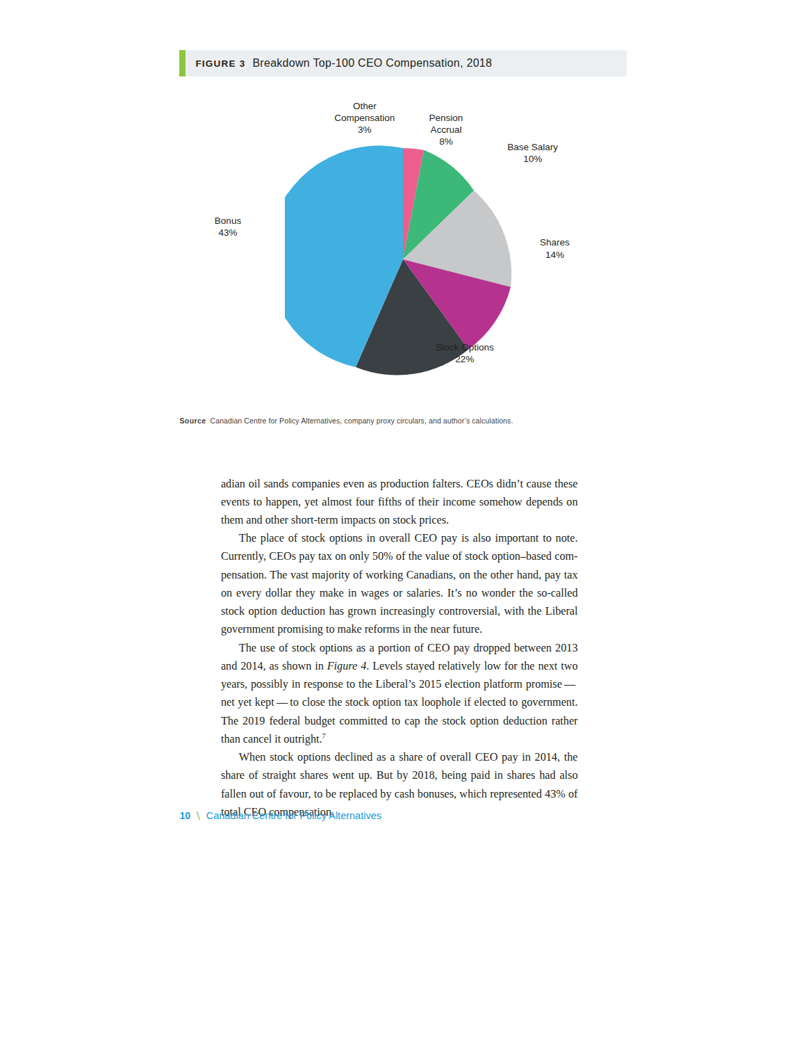Figure 3 Breakdown Top-100 CEO Compensation, 2018
Other
Compensation
3%
Pension
Accrual
8%
Base Salary
10%
Shares
14%
Stock Options
22%
Bonus
43%
Source Canadian Centre for Policy Alternatives, company proxy circulars, and author’s calculations.
adian oil sands companies even as production falters. CEOs didn’t cause these events to happen, yet almost four fifths of their income somehow depends on them and other short-term impacts on stock prices.
The place of stock options in overall CEO pay is also important to note. Currently, CEOs pay tax on only 50% of the value of stock option–based compensation. The vast majority of working Canadians, on the other hand, pay tax on every dollar they make in wages or salaries. It’s no wonder the so-called stock option deduction has grown increasingly controversial, with the Liberal government promising to make reforms in the near future.
The use of stock options as a portion of CEO pay dropped between 2013 and 2014, as shown in Figure 4. Levels stayed relatively low for the next two years, possibly in response to the Liberal’s 2015 election platform promise — net yet kept — to close the stock option tax loophole if elected to government. The 2019 federal budget committed to cap the stock option deduction rather than cancel it outright.7
When stock options declined as a share of overall CEO pay in 2014, the share of straight shares went up. But by 2018, being paid in shares had also fallen out of favour, to be replaced by cash bonuses, which represented 43% of total CEO compensation.
10\Canadian Centre for Policy Alternatives